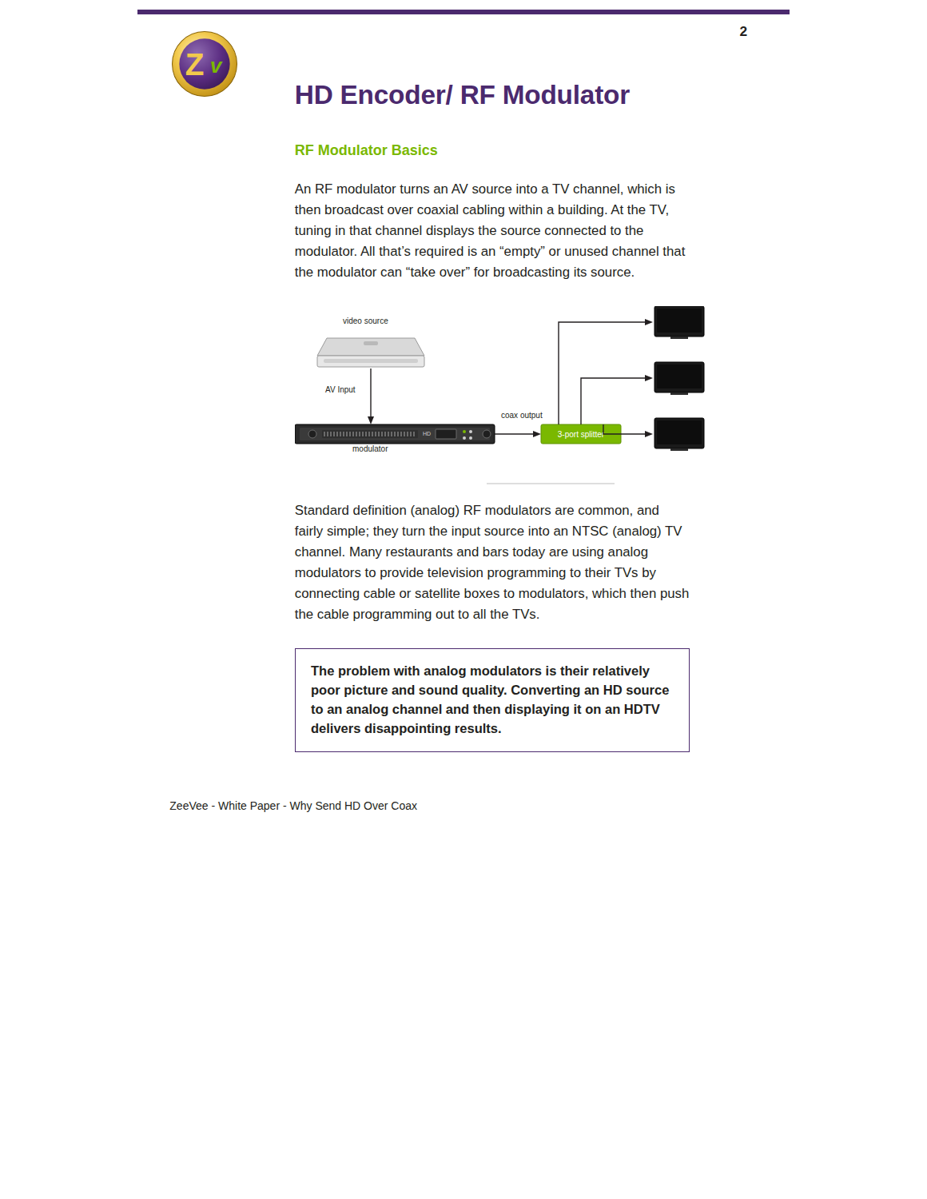2
Z v
HD Encoder/ RF Modulator
RF Modulator Basics
An RF modulator turns an AV source into a TV channel, which is then broadcast over coaxial cabling within a building. At the TV, tuning in that channel displays the source connected to the modulator. All that’s required is an “empty” or unused channel that the modulator can “take over” for broadcasting its source.
video source AV Input coax output modulator HD 3-port splitter
Standard definition (analog) RF modulators are common, and fairly simple; they turn the input source into an NTSC (analog) TV channel. Many restaurants and bars today are using analog modulators to provide television programming to their TVs by connecting cable or satellite boxes to modulators, which then push the cable programming out to all the TVs.
The problem with analog modulators is their relatively poor picture and sound quality. Converting an HD source to an analog channel and then displaying it on an HDTV delivers disappointing results.
ZeeVee - White Paper - Why Send HD Over Coax